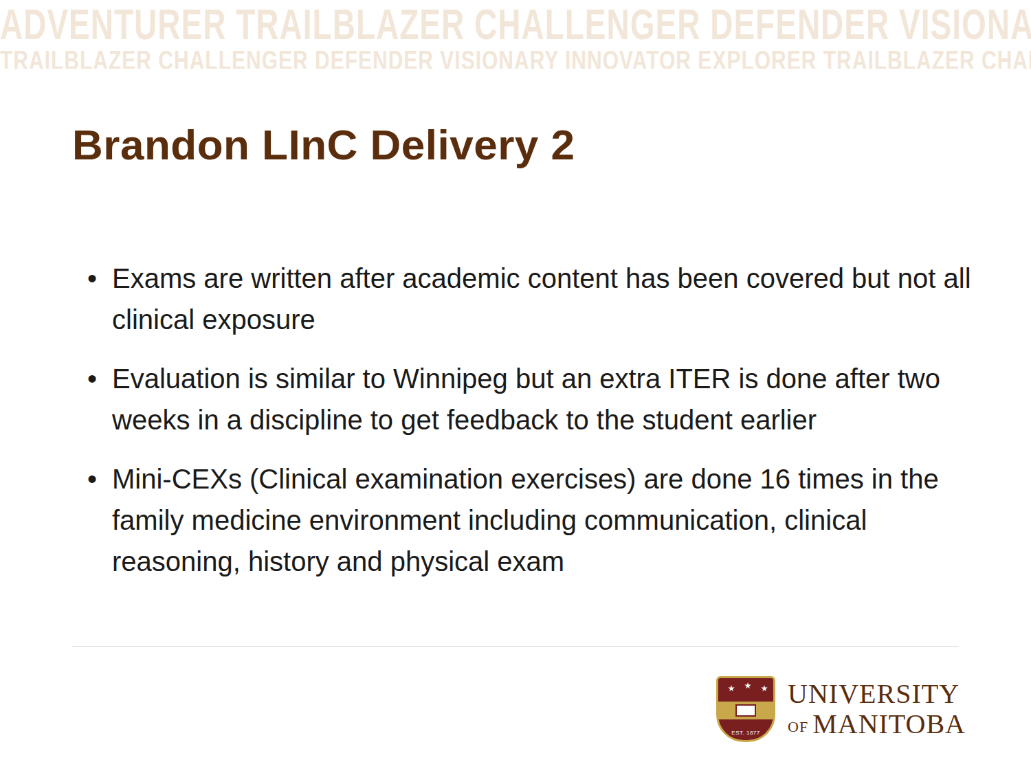ADVENTURER TRAILBLAZER CHALLENGER DEFENDER VISIONARY INNOVATOR
TRAILBLAZER CHALLENGER DEFENDER VISIONARY INNOVATOR EXPLORER TRAILBLAZER CHALLENGER DEFENDER VISIONARY INNOVATOR EXPLORER
Brandon LInC Delivery 2
Exams are written after academic content has been covered but not all clinical exposure
Evaluation is similar to Winnipeg but an extra ITER is done after two weeks in a discipline to get feedback to the student earlier
Mini-CEXs (Clinical examination exercises) are done 16 times in the family medicine environment including communication, clinical reasoning, history and physical exam
EST. 1877
UNIVERSITY
OFMANITOBA